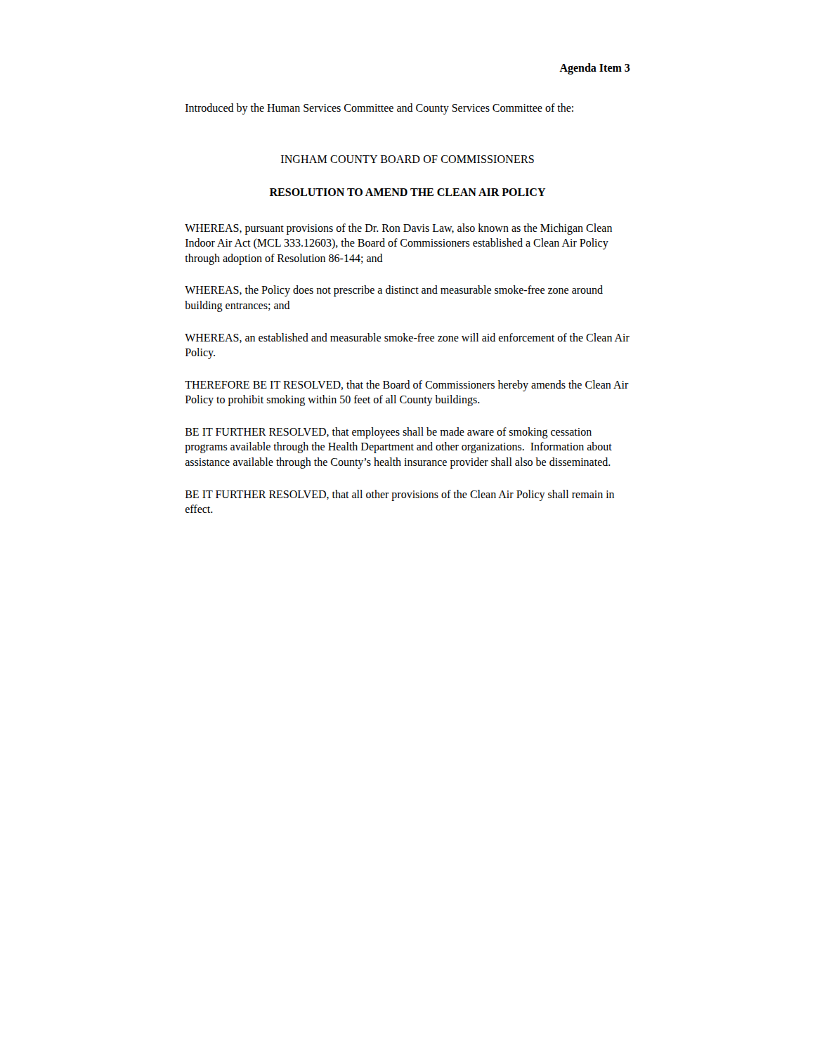Agenda Item 3
Introduced by the Human Services Committee and County Services Committee of the:
INGHAM COUNTY BOARD OF COMMISSIONERS
RESOLUTION TO AMEND THE CLEAN AIR POLICY
WHEREAS, pursuant provisions of the Dr. Ron Davis Law, also known as the Michigan Clean Indoor Air Act (MCL 333.12603), the Board of Commissioners established a Clean Air Policy through adoption of Resolution 86-144; and
WHEREAS, the Policy does not prescribe a distinct and measurable smoke-free zone around building entrances; and
WHEREAS, an established and measurable smoke-free zone will aid enforcement of the Clean Air Policy.
THEREFORE BE IT RESOLVED, that the Board of Commissioners hereby amends the Clean Air Policy to prohibit smoking within 50 feet of all County buildings.
BE IT FURTHER RESOLVED, that employees shall be made aware of smoking cessation programs available through the Health Department and other organizations. Information about assistance available through the County’s health insurance provider shall also be disseminated.
BE IT FURTHER RESOLVED, that all other provisions of the Clean Air Policy shall remain in effect.